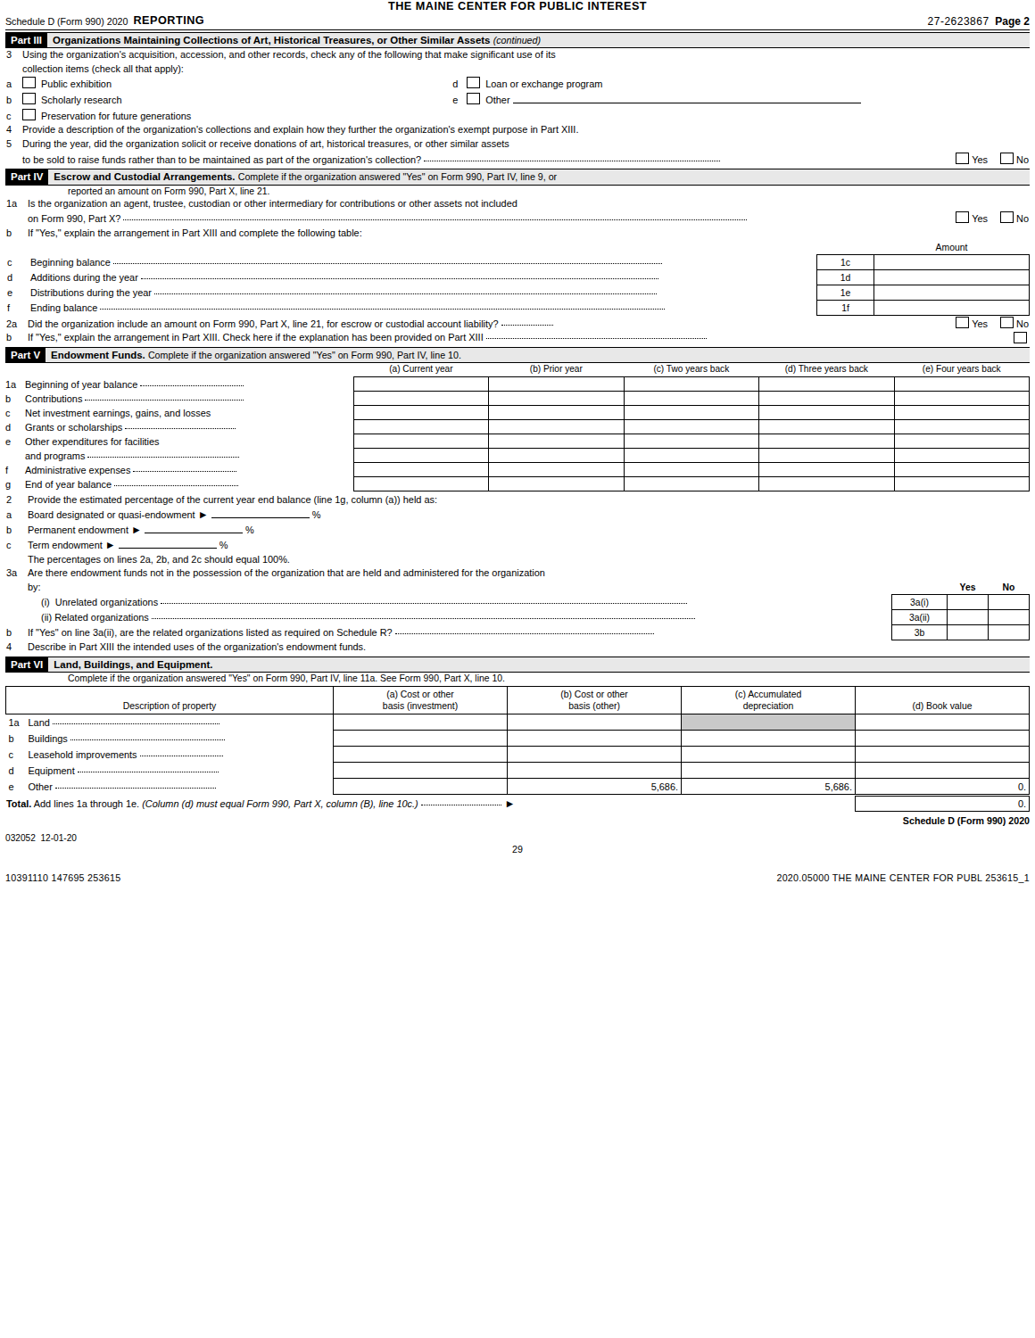THE MAINE CENTER FOR PUBLIC INTEREST
Schedule D (Form 990) 2020
REPORTING
27-2623867 Page 2
Part III
Organizations Maintaining Collections of Art, Historical Treasures, or Other Similar Assets (continued)
| 3 | Using the organization's acquisition, accession, and other records, check any of the following that make significant use of its |
| | collection items (check all that apply): |
| a | Public exhibition | d | Loan or exchange program |
| b | Scholarly research | e | Other |
| c | Preservation for future generations |
| 4 | Provide a description of the organization's collections and explain how they further the organization's exempt purpose in Part XIII. |
| 5 | During the year, did the organization solicit or receive donations of art, historical treasures, or other similar assets |
| | to be sold to raise funds rather than to be maintained as part of the organization's collection? | Yes No |
Part IV
Escrow and Custodial Arrangements. Complete if the organization answered "Yes" on Form 990, Part IV, line 9, or
reported an amount on Form 990, Part X, line 21.
| 1a | Is the organization an agent, trustee, custodian or other intermediary for contributions or other assets not included |
| | on Form 990, Part X? | Yes No |
| b | If "Yes," explain the arrangement in Part XIII and complete the following table: |
| | | | Amount |
| c | Beginning balance | 1c | |
| d | Additions during the year | 1d | |
| e | Distributions during the year | 1e | |
| f | Ending balance | 1f | |
| 2a | Did the organization include an amount on Form 990, Part X, line 21, for escrow or custodial account liability? | Yes No |
| b | If "Yes," explain the arrangement in Part XIII. Check here if the explanation has been provided on Part XIII |
Part V
Endowment Funds. Complete if the organization answered "Yes" on Form 990, Part IV, line 10.
| | (a) Current year | (b) Prior year | (c) Two years back | (d) Three years back | (e) Four years back |
| --- | --- | --- | --- | --- | --- |
| 1a Beginning of year balance | | | | | |
| b Contributions | | | | | |
| c Net investment earnings, gains, and losses | | | | | |
| d Grants or scholarships | | | | | |
| e Other expenditures for facilities | | | | | |
| and programs | | | | | |
| f Administrative expenses | | | | | |
| g End of year balance | | | | | |
| 2 | Provide the estimated percentage of the current year end balance (line 1g, column (a)) held as: |
| a | Board designated or quasi-endowment ► % | |
| b | Permanent endowment ► % | |
| c | Term endowment ► % | |
| | The percentages on lines 2a, 2b, and 2c should equal 100%. |
| 3a | Are there endowment funds not in the possession of the organization that are held and administered for the organization |
| | by: | | Yes | No |
| | (i) Unrelated organizations | 3a(i) | | |
| | (ii) Related organizations | 3a(ii) | | |
| b | If "Yes" on line 3a(ii), are the related organizations listed as required on Schedule R? | 3b | | |
| 4 | Describe in Part XIII the intended uses of the organization's endowment funds. |
Part VI
Land, Buildings, and Equipment.
Complete if the organization answered "Yes" on Form 990, Part IV, line 11a. See Form 990, Part X, line 10.
| Description of property | (a) Cost or other basis (investment) | (b) Cost or other basis (other) | (c) Accumulated depreciation | (d) Book value |
| --- | --- | --- | --- | --- |
| 1a Land | | | | |
| b Buildings | | | | |
| c Leasehold improvements | | | | |
| d Equipment | | | | |
| e Other | | 5,686. | 5,686. | 0. |
| Total. Add lines 1a through 1e. (Column (d) must equal Form 990, Part X, column (B), line 10c.) ► | | 0. |
Schedule D (Form 990) 2020
032052 12-01-20
29
10391110 147695 253615
2020.05000 THE MAINE CENTER FOR PUBL 253615_1